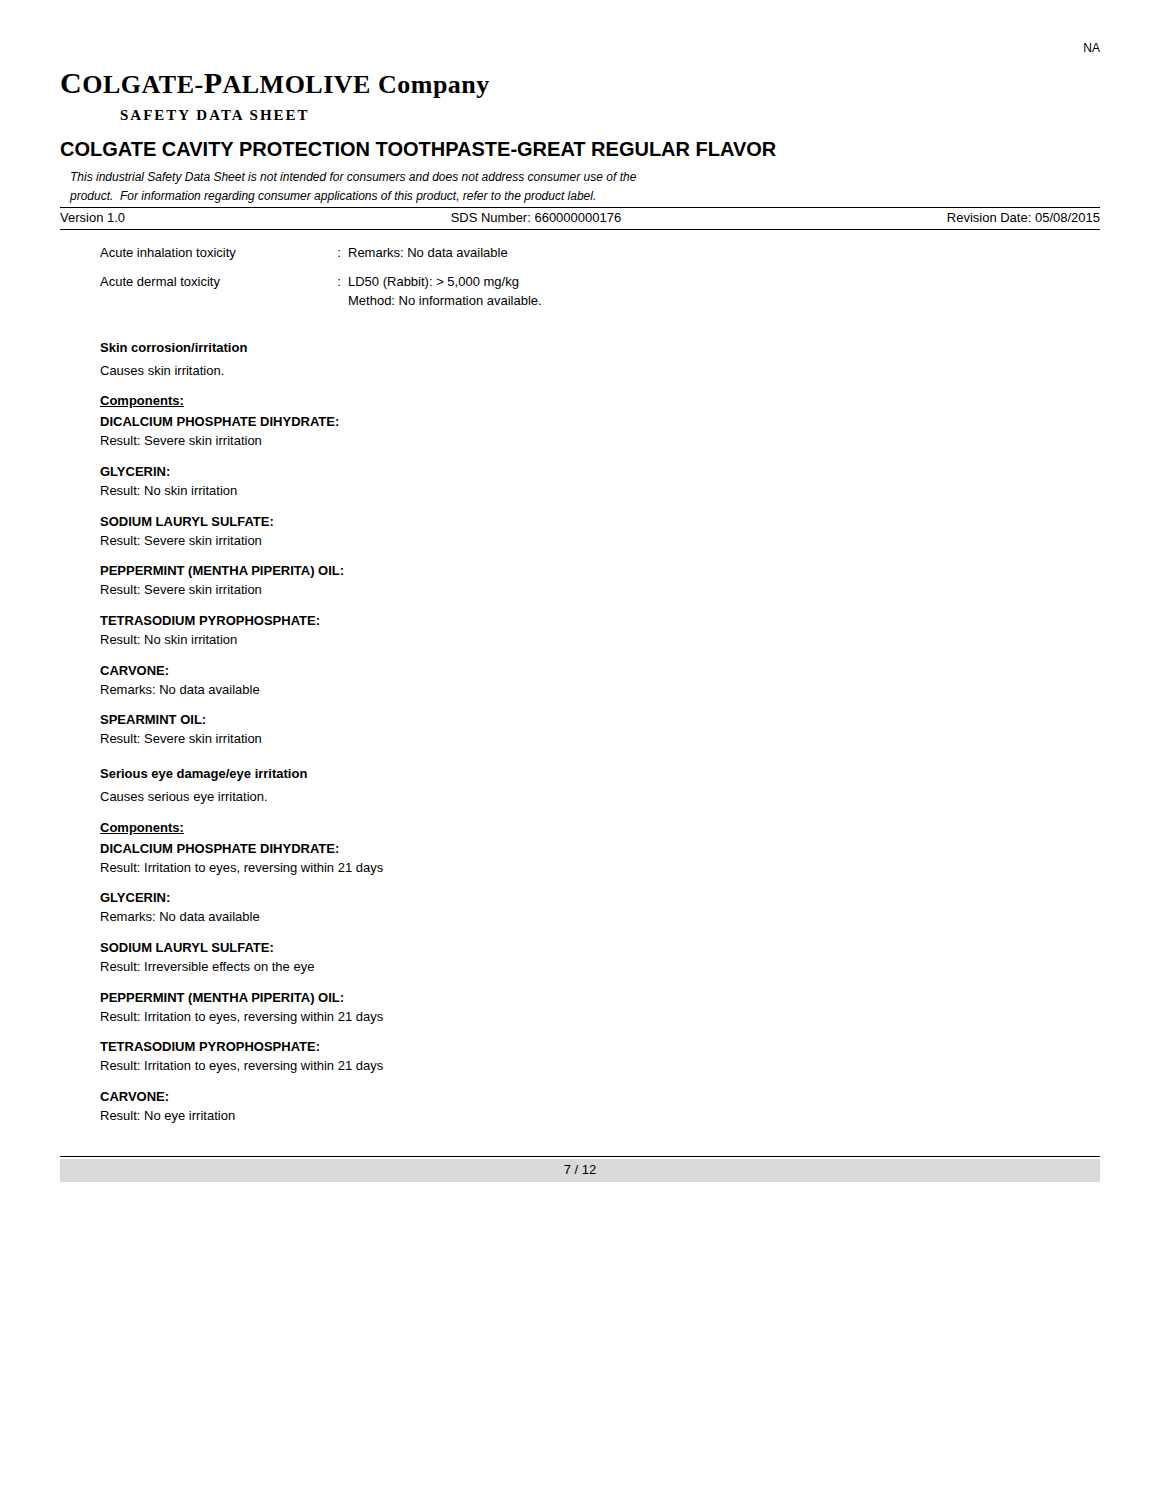NA
COLGATE-PALMOLIVE Company
SAFETY DATA SHEET
COLGATE CAVITY PROTECTION TOOTHPASTE-GREAT REGULAR FLAVOR
This industrial Safety Data Sheet is not intended for consumers and does not address consumer use of the
product. For information regarding consumer applications of this product, refer to the product label.
Version 1.0 SDS Number: 660000000176 Revision Date: 05/08/2015
| Acute inhalation toxicity | : | Remarks: No data available |
| Acute dermal toxicity | : | LD50 (Rabbit): > 5,000 mg/kg Method: No information available. |
Skin corrosion/irritation
Causes skin irritation.
Components:
DICALCIUM PHOSPHATE DIHYDRATE:
Result: Severe skin irritation
GLYCERIN:
Result: No skin irritation
SODIUM LAURYL SULFATE:
Result: Severe skin irritation
PEPPERMINT (MENTHA PIPERITA) OIL:
Result: Severe skin irritation
TETRASODIUM PYROPHOSPHATE:
Result: No skin irritation
CARVONE:
Remarks: No data available
SPEARMINT OIL:
Result: Severe skin irritation
Serious eye damage/eye irritation
Causes serious eye irritation.
Components:
DICALCIUM PHOSPHATE DIHYDRATE:
Result: Irritation to eyes, reversing within 21 days
GLYCERIN:
Remarks: No data available
SODIUM LAURYL SULFATE:
Result: Irreversible effects on the eye
PEPPERMINT (MENTHA PIPERITA) OIL:
Result: Irritation to eyes, reversing within 21 days
TETRASODIUM PYROPHOSPHATE:
Result: Irritation to eyes, reversing within 21 days
CARVONE:
Result: No eye irritation
7 / 12